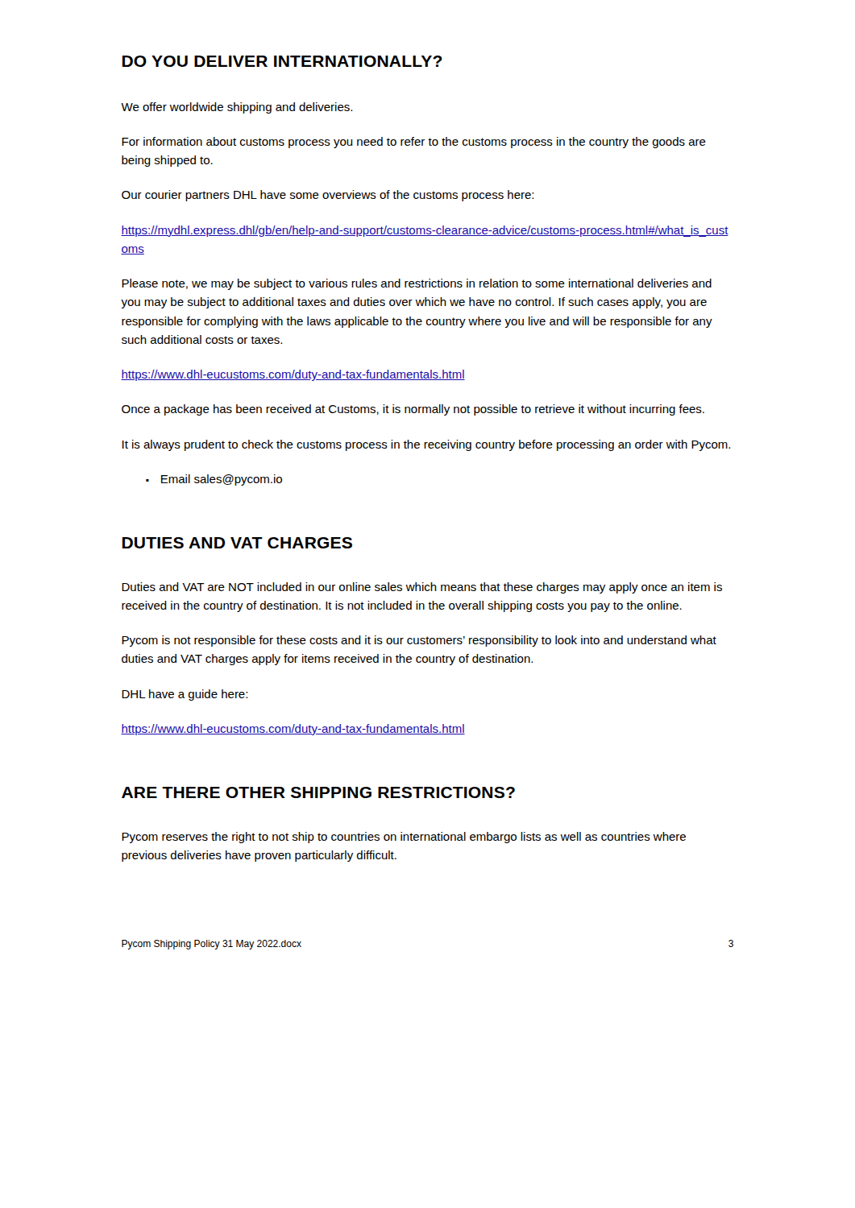DO YOU DELIVER INTERNATIONALLY?
We offer worldwide shipping and deliveries.
For information about customs process you need to refer to the customs process in the country the goods are being shipped to.
Our courier partners DHL have some overviews of the customs process here:
https://mydhl.express.dhl/gb/en/help-and-support/customs-clearance-advice/customs-process.html#/what_is_customs
Please note, we may be subject to various rules and restrictions in relation to some international deliveries and you may be subject to additional taxes and duties over which we have no control. If such cases apply, you are responsible for complying with the laws applicable to the country where you live and will be responsible for any such additional costs or taxes.
https://www.dhl-eucustoms.com/duty-and-tax-fundamentals.html
Once a package has been received at Customs, it is normally not possible to retrieve it without incurring fees.
It is always prudent to check the customs process in the receiving country before processing an order with Pycom.
Email sales@pycom.io
DUTIES AND VAT CHARGES
Duties and VAT are NOT included in our online sales which means that these charges may apply once an item is received in the country of destination. It is not included in the overall shipping costs you pay to the online.
Pycom is not responsible for these costs and it is our customers’ responsibility to look into and understand what duties and VAT charges apply for items received in the country of destination.
DHL have a guide here:
https://www.dhl-eucustoms.com/duty-and-tax-fundamentals.html
ARE THERE OTHER SHIPPING RESTRICTIONS?
Pycom reserves the right to not ship to countries on international embargo lists as well as countries where previous deliveries have proven particularly difficult.
Pycom Shipping Policy 31 May 2022.docx 3